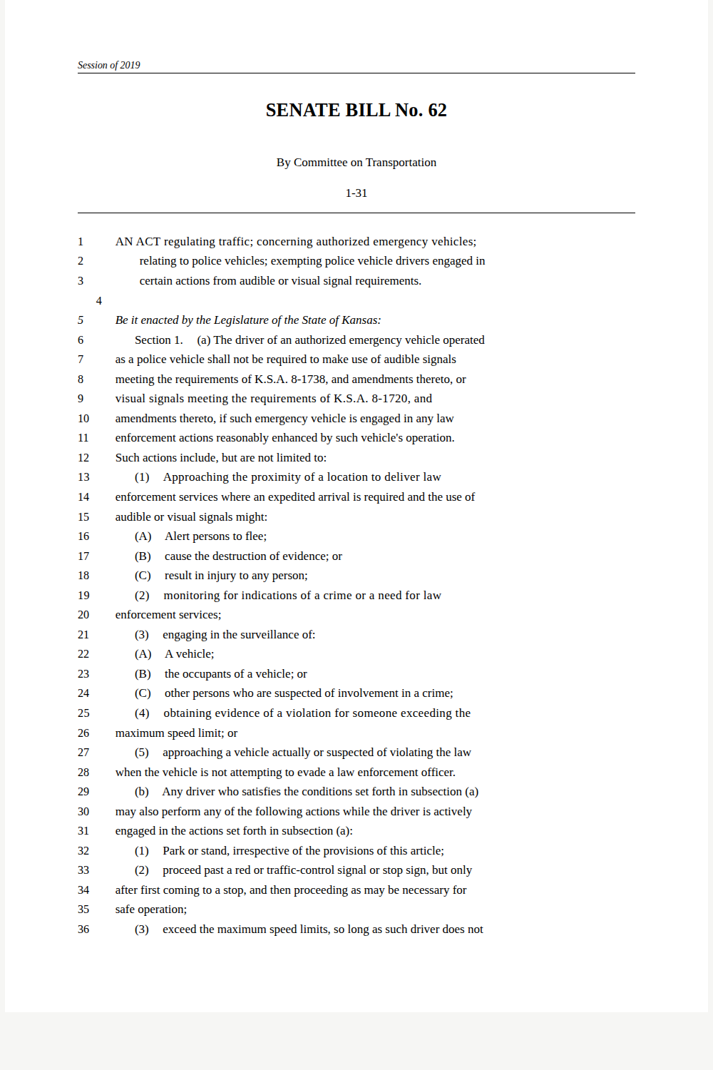Session of 2019
SENATE BILL No. 62
By Committee on Transportation
1-31
AN ACT regulating traffic; concerning authorized emergency vehicles;
relating to police vehicles; exempting police vehicle drivers engaged in
certain actions from audible or visual signal requirements.
Be it enacted by the Legislature of the State of Kansas:
Section 1. (a) The driver of an authorized emergency vehicle operated
as a police vehicle shall not be required to make use of audible signals
meeting the requirements of K.S.A. 8-1738, and amendments thereto, or
visual signals meeting the requirements of K.S.A. 8-1720, and
amendments thereto, if such emergency vehicle is engaged in any law
enforcement actions reasonably enhanced by such vehicle's operation.
Such actions include, but are not limited to:
(1) Approaching the proximity of a location to deliver law
enforcement services where an expedited arrival is required and the use of
audible or visual signals might:
(A) Alert persons to flee;
(B) cause the destruction of evidence; or
(C) result in injury to any person;
(2) monitoring for indications of a crime or a need for law
enforcement services;
(3) engaging in the surveillance of:
(A) A vehicle;
(B) the occupants of a vehicle; or
(C) other persons who are suspected of involvement in a crime;
(4) obtaining evidence of a violation for someone exceeding the
maximum speed limit; or
(5) approaching a vehicle actually or suspected of violating the law
when the vehicle is not attempting to evade a law enforcement officer.
(b) Any driver who satisfies the conditions set forth in subsection (a)
may also perform any of the following actions while the driver is actively
engaged in the actions set forth in subsection (a):
(1) Park or stand, irrespective of the provisions of this article;
(2) proceed past a red or traffic-control signal or stop sign, but only
after first coming to a stop, and then proceeding as may be necessary for
safe operation;
(3) exceed the maximum speed limits, so long as such driver does not